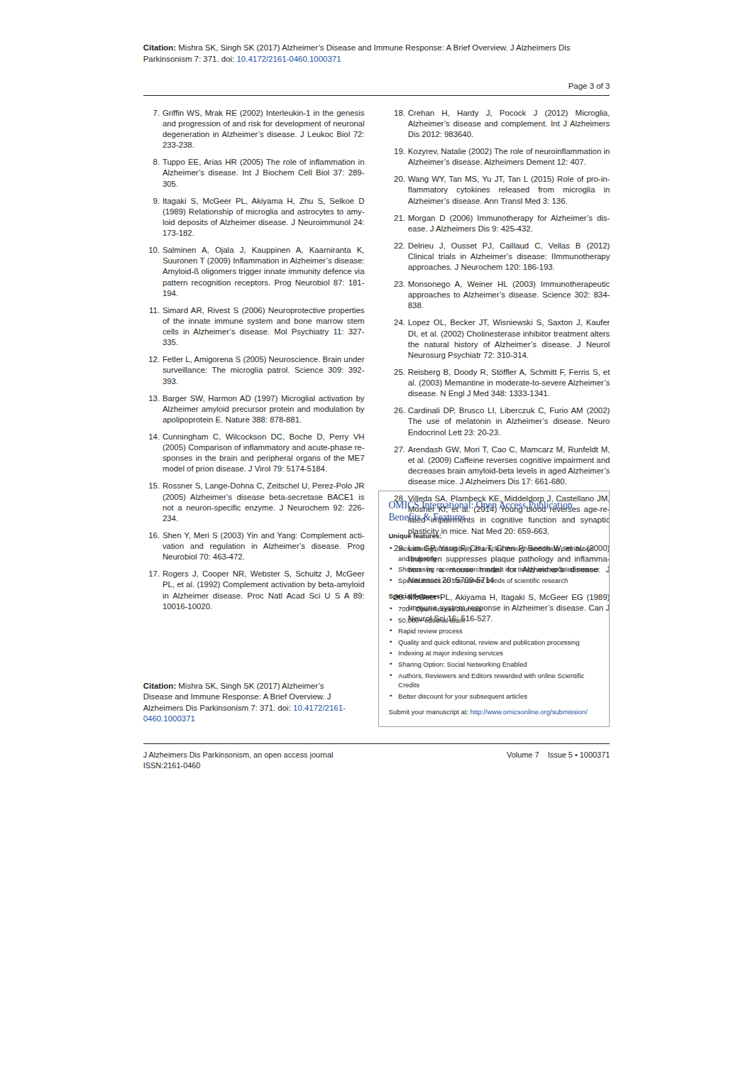Citation: Mishra SK, Singh SK (2017) Alzheimer’s Disease and Immune Response: A Brief Overview. J Alzheimers Dis Parkinsonism 7: 371. doi: 10.4172/2161-0460.1000371
Page 3 of 3
7. Griffin WS, Mrak RE (2002) Interleukin-1 in the genesis and progression of and risk for development of neuronal degeneration in Alzheimer’s disease. J Leukoc Biol 72: 233-238.
8. Tuppo EE, Arias HR (2005) The role of inflammation in Alzheimer’s disease. Int J Biochem Cell Biol 37: 289-305.
9. Itagaki S, McGeer PL, Akiyama H, Zhu S, Selkoe D (1989) Relationship of microglia and astrocytes to amyloid deposits of Alzheimer disease. J Neuroimmunol 24: 173-182.
10. Salminen A, Ojala J, Kauppinen A, Kaarniranta K, Suuronen T (2009) Inflammation in Alzheimer’s disease: Amyloid-ß oligomers trigger innate immunity defence via pattern recognition receptors. Prog Neurobiol 87: 181-194.
11. Simard AR, Rivest S (2006) Neuroprotective properties of the innate immune system and bone marrow stem cells in Alzheimer’s disease. Mol Psychiatry 11: 327-335.
12. Fetler L, Amigorena S (2005) Neuroscience. Brain under surveillance: The microglia patrol. Science 309: 392-393.
13. Barger SW, Harmon AD (1997) Microglial activation by Alzheimer amyloid precursor protein and modulation by apolipoprotein E. Nature 388: 878-881.
14. Cunningham C, Wilcockson DC, Boche D, Perry VH (2005) Comparison of inflammatory and acute-phase responses in the brain and peripheral organs of the ME7 model of prion disease. J Virol 79: 5174-5184.
15. Rossner S, Lange-Dohna C, Zeitschel U, Perez-Polo JR (2005) Alzheimer’s disease beta-secretase BACE1 is not a neuron-specific enzyme. J Neurochem 92: 226-234.
16. Shen Y, Meri S (2003) Yin and Yang: Complement activation and regulation in Alzheimer’s disease. Prog Neurobiol 70: 463-472.
17. Rogers J, Cooper NR, Webster S, Schultz J, McGeer PL, et al. (1992) Complement activation by beta-amyloid in Alzheimer disease. Proc Natl Acad Sci U S A 89: 10016-10020.
18. Crehan H, Hardy J, Pocock J (2012) Microglia, Alzheimer’s disease and complement. Int J Alzheimers Dis 2012: 983640.
19. Kozyrev, Natalie (2002) The role of neuroinflammation in Alzheimer’s disease. Alzheimers Dement 12: 407.
20. Wang WY, Tan MS, Yu JT, Tan L (2015) Role of pro-inflammatory cytokines released from microglia in Alzheimer’s disease. Ann Transl Med 3: 136.
21. Morgan D (2006) Immunotherapy for Alzheimer’s disease. J Alzheimers Dis 9: 425-432.
22. Delrieu J, Ousset PJ, Caillaud C, Vellas B (2012) Clinical trials in Alzheimer’s disease: IImmunotherapy approaches. J Neurochem 120: 186-193.
23. Monsonego A, Weiner HL (2003) Immunotherapeutic approaches to Alzheimer’s disease. Science 302: 834-838.
24. Lopez OL, Becker JT, Wisniewski S, Saxton J, Kaufer DI, et al. (2002) Cholinesterase inhibitor treatment alters the natural history of Alzheimer’s disease. J Neurol Neurosurg Psychiatr 72: 310-314.
25. Reisberg B, Doody R, Stöffler A, Schmitt F, Ferris S, et al. (2003) Memantine in moderate-to-severe Alzheimer’s disease. N Engl J Med 348: 1333-1341.
26. Cardinali DP, Brusco LI, Liberczuk C, Furio AM (2002) The use of melatonin in Alzheimer’s disease. Neuro Endocrinol Lett 23: 20-23.
27. Arendash GW, Mori T, Cao C, Mamcarz M, Runfeldt M, et al. (2009) Caffeine reverses cognitive impairment and decreases brain amyloid-beta levels in aged Alzheimer’s disease mice. J Alzheimers Dis 17: 661-680.
28. Villeda SA, Plambeck KE, Middeldorp J, Castellano JM, Mosher KI, et al. (2014) Young blood reverses age-related impairments in cognitive function and synaptic plasticity in mice. Nat Med 20: 659-663.
29. Lim GP, Yang F, Chu T, Chen P, Beech W, et al. (2000) Ibuprofen suppresses plaque pathology and inflammation in a mouse model for Alzheimer’s disease. J Neurosci 20: 5709-5714.
30. McGeer PL, Akiyama H, Itagaki S, McGeer EG (1989) Immune system response in Alzheimer’s disease. Can J Neurol Sci 16: 516-527.
Citation: Mishra SK, Singh SK (2017) Alzheimer’s Disease and Immune Response: A Brief Overview. J Alzheimers Dis Parkinsonism 7: 371. doi: 10.4172/2161-0460.1000371
OMICS International: Open Access Publication Benefits & Features
Unique features:
Increased global visibility of articles through worldwide distribution and indexing
Showcasing recent research output in a timely and updated manner
Special issues on the current trends of scientific research
Special features:
700+ Open Access Journals
50,000+ editorial team
Rapid review process
Quality and quick editorial, review and publication processing
Indexing at major indexing services
Sharing Option: Social Networking Enabled
Authors, Reviewers and Editors rewarded with online Scientific Credits
Better discount for your subsequent articles
Submit your manuscript at: http://www.omicsonline.org/submission/
J Alzheimers Dis Parkinsonism, an open access journal
ISSN:2161-0460
Volume 7 Issue 5 • 1000371